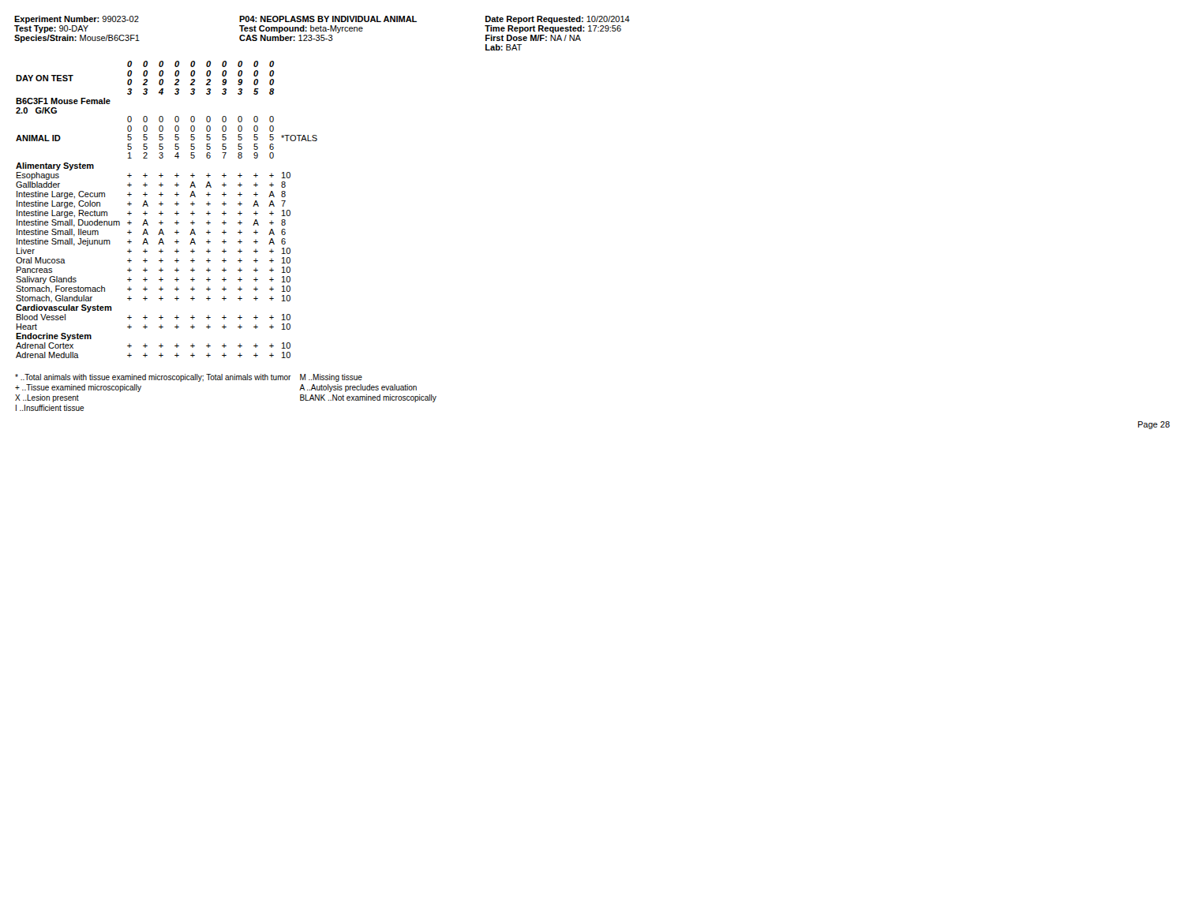| Experiment Number: 99023-02 | P04: NEOPLASMS BY INDIVIDUAL ANIMAL | Date Report Requested: 10/20/2014 |
| Test Type: 90-DAY | Test Compound: beta-Myrcene | Time Report Requested: 17:29:56 |
| Species/Strain: Mouse/B6C3F1 | CAS Number: 123-35-3 | First Dose M/F: NA / NA |
| | | Lab: BAT |
| DAY ON TEST | 0 0 0 3 | 0 0 2 3 | 0 0 0 4 | 0 0 2 3 | 0 0 2 3 | 0 0 2 3 | 0 0 9 3 | 0 0 9 3 | 0 0 0 5 | 0 0 0 8 | |
| B6C3F1 Mouse Female | |
| 2.0 G/KG | |
| ANIMAL ID | 0 0 5 5 1 | 0 0 5 5 2 | 0 0 5 5 3 | 0 0 5 5 4 | 0 0 5 5 5 | 0 0 5 5 6 | 0 0 5 5 7 | 0 0 5 5 8 | 0 0 5 5 9 | 0 0 5 6 0 | *TOTALS |
| Alimentary System |
| Esophagus | + | + | + | + | + | + | + | + | + | + | 10 |
| Gallbladder | + | + | + | + | A | A | + | + | + | + | 8 |
| Intestine Large, Cecum | + | + | + | + | A | + | + | + | + | A | 8 |
| Intestine Large, Colon | + | A | + | + | + | + | + | + | A | A | 7 |
| Intestine Large, Rectum | + | + | + | + | + | + | + | + | + | + | 10 |
| Intestine Small, Duodenum | + | A | + | + | + | + | + | + | A | + | 8 |
| Intestine Small, Ileum | + | A | A | + | A | + | + | + | + | A | 6 |
| Intestine Small, Jejunum | + | A | A | + | A | + | + | + | + | A | 6 |
| Liver | + | + | + | + | + | + | + | + | + | + | 10 |
| Oral Mucosa | + | + | + | + | + | + | + | + | + | + | 10 |
| Pancreas | + | + | + | + | + | + | + | + | + | + | 10 |
| Salivary Glands | + | + | + | + | + | + | + | + | + | + | 10 |
| Stomach, Forestomach | + | + | + | + | + | + | + | + | + | + | 10 |
| Stomach, Glandular | + | + | + | + | + | + | + | + | + | + | 10 |
| Cardiovascular System |
| Blood Vessel | + | + | + | + | + | + | + | + | + | + | 10 |
| Heart | + | + | + | + | + | + | + | + | + | + | 10 |
| Endocrine System |
| Adrenal Cortex | + | + | + | + | + | + | + | + | + | + | 10 |
| Adrenal Medulla | + | + | + | + | + | + | + | + | + | + | 10 |
| * ..Total animals with tissue examined microscopically; Total animals with tumor | M ..Missing tissue |
| + ..Tissue examined microscopically | A ..Autolysis precludes evaluation |
| X ..Lesion present | BLANK ..Not examined microscopically |
| I ..Insufficient tissue | |
Page 28